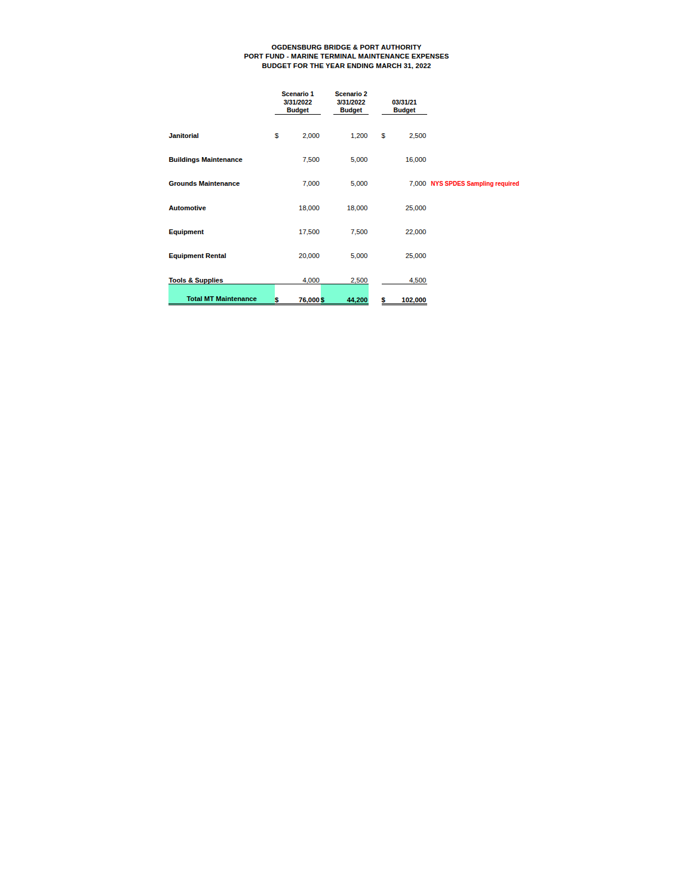OGDENSBURG BRIDGE & PORT AUTHORITY
PORT FUND - MARINE TERMINAL MAINTENANCE EXPENSES
BUDGET FOR THE YEAR ENDING MARCH 31, 2022
| | Scenario 1 3/31/2022 Budget | | Scenario 2 3/31/2022 Budget | | 03/31/21 Budget | |
| --- | --- | --- | --- | --- | --- | --- |
| Janitorial | $ | 2,000 | | 1,200 | | $ | 2,500 | |
| Buildings Maintenance | | 7,500 | | 5,000 | | | 16,000 | |
| Grounds Maintenance | | 7,000 | | 5,000 | | | 7,000 | NYS SPDES Sampling required |
| Automotive | | 18,000 | | 18,000 | | | 25,000 | |
| Equipment | | 17,500 | | 7,500 | | | 22,000 | |
| Equipment Rental | | 20,000 | | 5,000 | | | 25,000 | |
| Tools & Supplies | | 4,000 | | 2,500 | | | 4,500 | |
| Total MT Maintenance | $ | 76,000 | $ | 44,200 | | $ | 102,000 | |